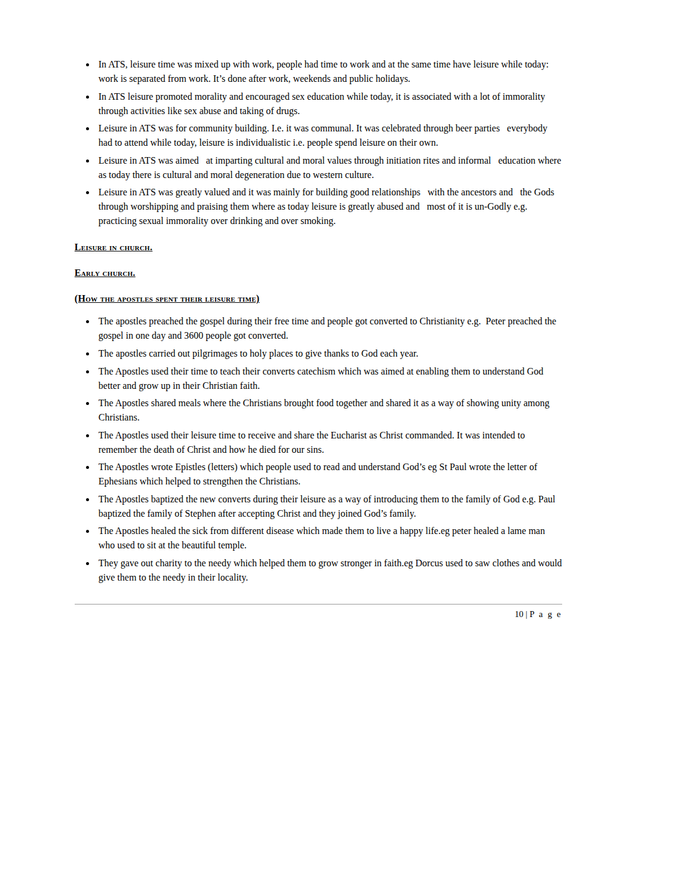In ATS, leisure time was mixed up with work, people had time to work and at the same time have leisure while today: work is separated from work. It’s done after work, weekends and public holidays.
In ATS leisure promoted morality and encouraged sex education while today, it is associated with a lot of immorality through activities like sex abuse and taking of drugs.
Leisure in ATS was for community building. I.e. it was communal. It was celebrated through beer parties everybody had to attend while today, leisure is individualistic i.e. people spend leisure on their own.
Leisure in ATS was aimed at imparting cultural and moral values through initiation rites and informal education where as today there is cultural and moral degeneration due to western culture.
Leisure in ATS was greatly valued and it was mainly for building good relationships with the ancestors and the Gods through worshipping and praising them where as today leisure is greatly abused and most of it is un-Godly e.g. practicing sexual immorality over drinking and over smoking.
Leisure in church.
Early church.
(How the apostles spent their leisure time)
The apostles preached the gospel during their free time and people got converted to Christianity e.g. Peter preached the gospel in one day and 3600 people got converted.
The apostles carried out pilgrimages to holy places to give thanks to God each year.
The Apostles used their time to teach their converts catechism which was aimed at enabling them to understand God better and grow up in their Christian faith.
The Apostles shared meals where the Christians brought food together and shared it as a way of showing unity among Christians.
The Apostles used their leisure time to receive and share the Eucharist as Christ commanded. It was intended to remember the death of Christ and how he died for our sins.
The Apostles wrote Epistles (letters) which people used to read and understand God’s eg St Paul wrote the letter of Ephesians which helped to strengthen the Christians.
The Apostles baptized the new converts during their leisure as a way of introducing them to the family of God e.g. Paul baptized the family of Stephen after accepting Christ and they joined God’s family.
The Apostles healed the sick from different disease which made them to live a happy life.eg peter healed a lame man who used to sit at the beautiful temple.
They gave out charity to the needy which helped them to grow stronger in faith.eg Dorcus used to saw clothes and would give them to the needy in their locality.
10 | P a g e